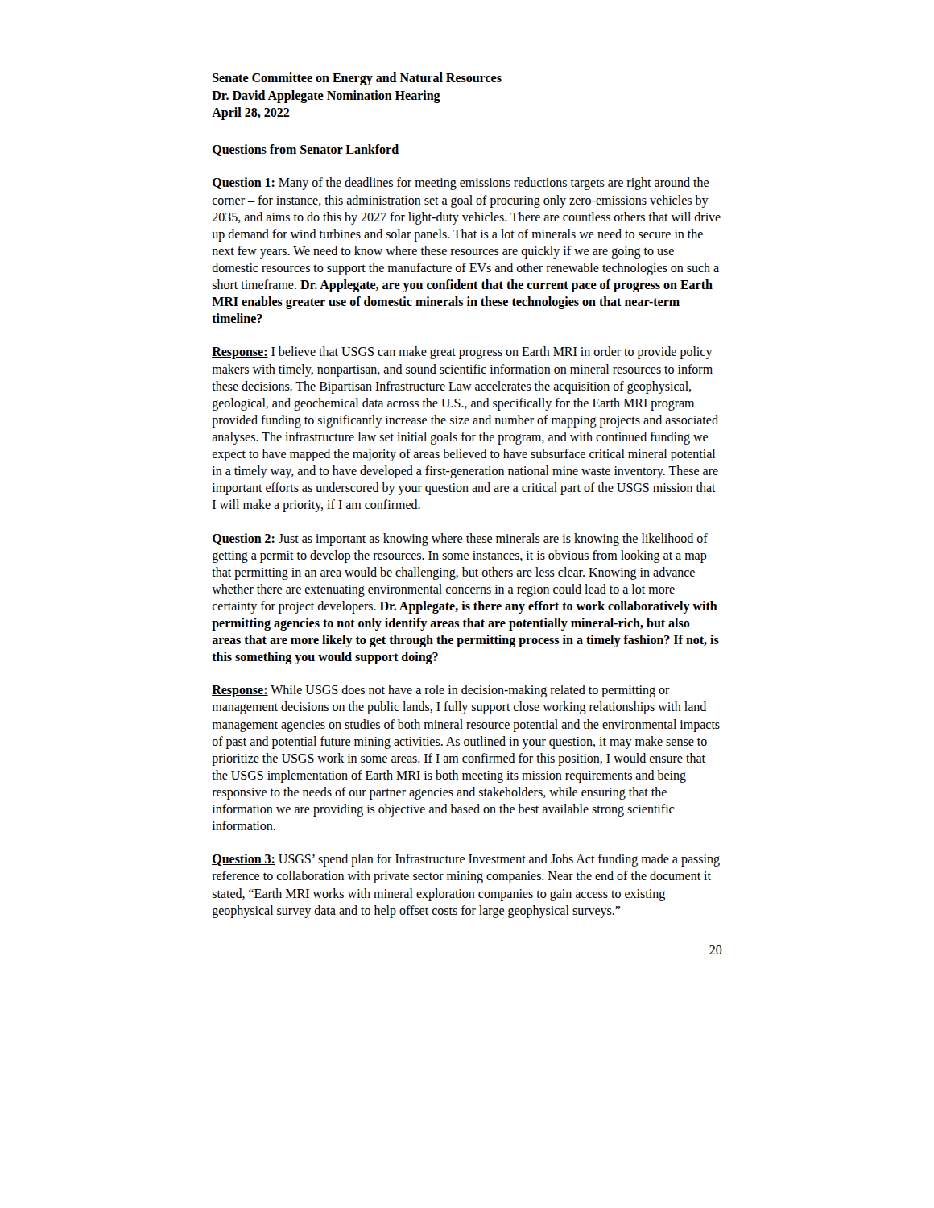Senate Committee on Energy and Natural Resources
Dr. David Applegate Nomination Hearing
April 28, 2022
Questions from Senator Lankford
Question 1: Many of the deadlines for meeting emissions reductions targets are right around the corner – for instance, this administration set a goal of procuring only zero-emissions vehicles by 2035, and aims to do this by 2027 for light-duty vehicles. There are countless others that will drive up demand for wind turbines and solar panels. That is a lot of minerals we need to secure in the next few years. We need to know where these resources are quickly if we are going to use domestic resources to support the manufacture of EVs and other renewable technologies on such a short timeframe. Dr. Applegate, are you confident that the current pace of progress on Earth MRI enables greater use of domestic minerals in these technologies on that near-term timeline?
Response: I believe that USGS can make great progress on Earth MRI in order to provide policy makers with timely, nonpartisan, and sound scientific information on mineral resources to inform these decisions. The Bipartisan Infrastructure Law accelerates the acquisition of geophysical, geological, and geochemical data across the U.S., and specifically for the Earth MRI program provided funding to significantly increase the size and number of mapping projects and associated analyses. The infrastructure law set initial goals for the program, and with continued funding we expect to have mapped the majority of areas believed to have subsurface critical mineral potential in a timely way, and to have developed a first-generation national mine waste inventory. These are important efforts as underscored by your question and are a critical part of the USGS mission that I will make a priority, if I am confirmed.
Question 2: Just as important as knowing where these minerals are is knowing the likelihood of getting a permit to develop the resources. In some instances, it is obvious from looking at a map that permitting in an area would be challenging, but others are less clear. Knowing in advance whether there are extenuating environmental concerns in a region could lead to a lot more certainty for project developers. Dr. Applegate, is there any effort to work collaboratively with permitting agencies to not only identify areas that are potentially mineral-rich, but also areas that are more likely to get through the permitting process in a timely fashion? If not, is this something you would support doing?
Response: While USGS does not have a role in decision-making related to permitting or management decisions on the public lands, I fully support close working relationships with land management agencies on studies of both mineral resource potential and the environmental impacts of past and potential future mining activities. As outlined in your question, it may make sense to prioritize the USGS work in some areas. If I am confirmed for this position, I would ensure that the USGS implementation of Earth MRI is both meeting its mission requirements and being responsive to the needs of our partner agencies and stakeholders, while ensuring that the information we are providing is objective and based on the best available strong scientific information.
Question 3: USGS’ spend plan for Infrastructure Investment and Jobs Act funding made a passing reference to collaboration with private sector mining companies. Near the end of the document it stated, “Earth MRI works with mineral exploration companies to gain access to existing geophysical survey data and to help offset costs for large geophysical surveys.”
20